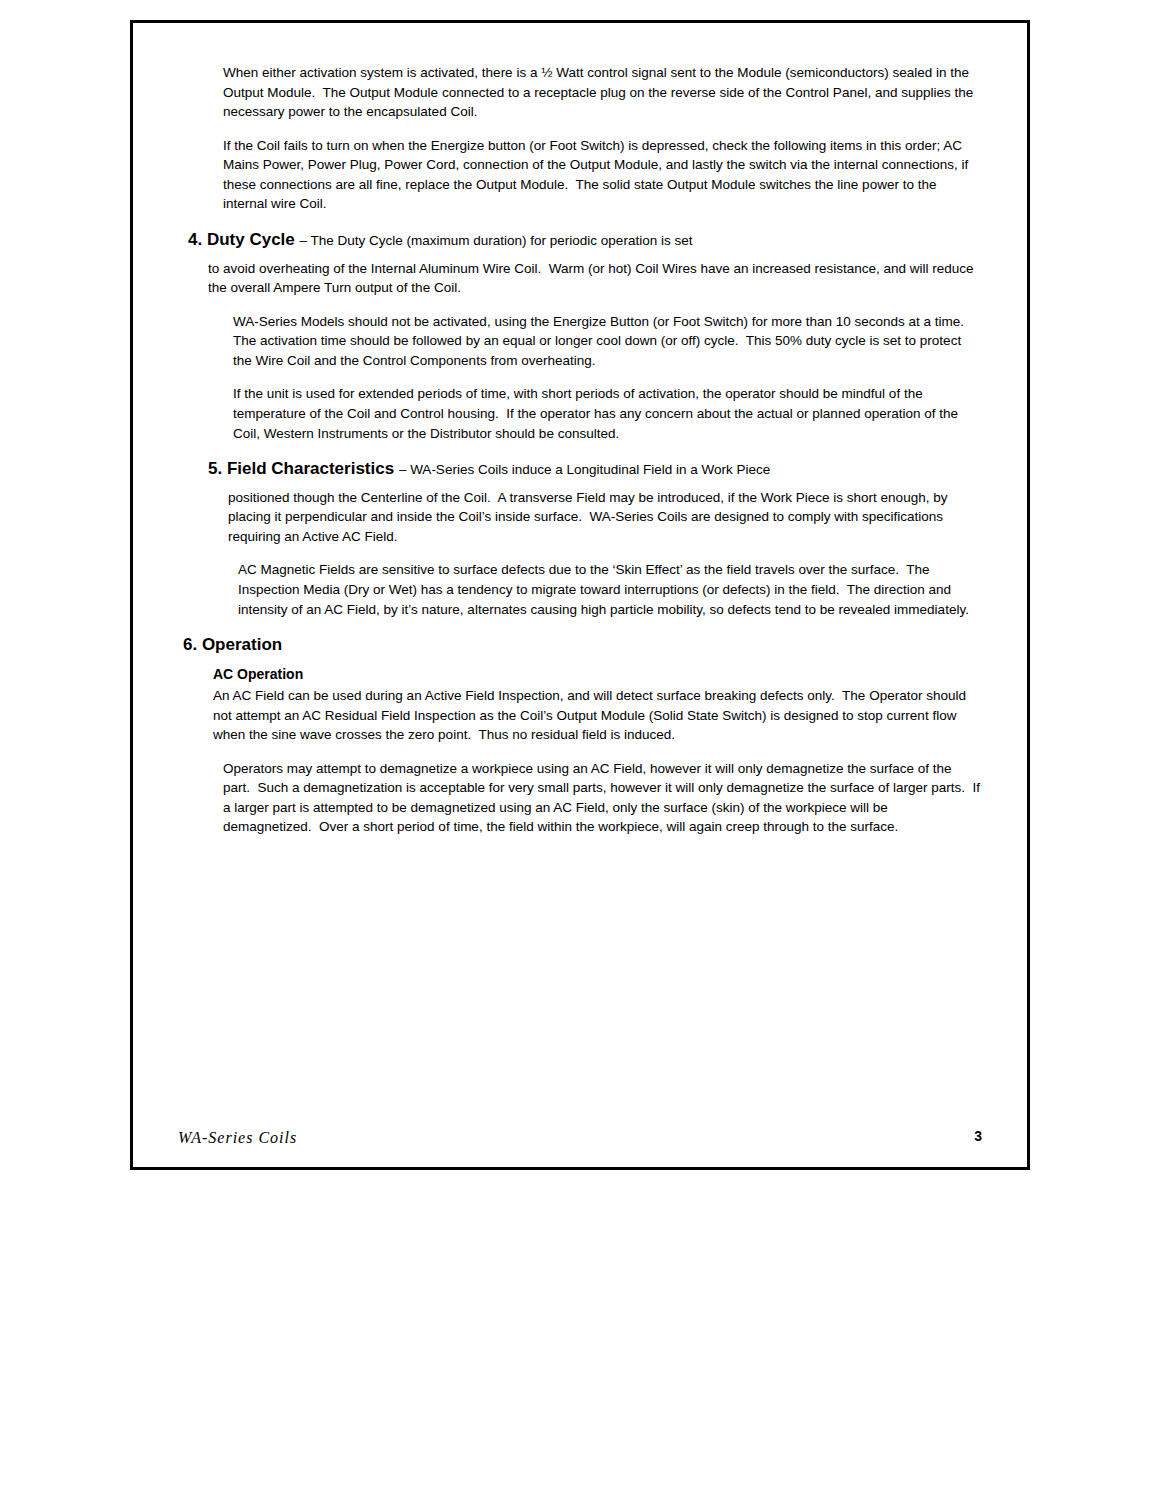When either activation system is activated, there is a ½ Watt control signal sent to the Module (semiconductors) sealed in the Output Module. The Output Module connected to a receptacle plug on the reverse side of the Control Panel, and supplies the necessary power to the encapsulated Coil.
If the Coil fails to turn on when the Energize button (or Foot Switch) is depressed, check the following items in this order; AC Mains Power, Power Plug, Power Cord, connection of the Output Module, and lastly the switch via the internal connections, if these connections are all fine, replace the Output Module. The solid state Output Module switches the line power to the internal wire Coil.
4. Duty Cycle – The Duty Cycle (maximum duration) for periodic operation is set
to avoid overheating of the Internal Aluminum Wire Coil. Warm (or hot) Coil Wires have an increased resistance, and will reduce the overall Ampere Turn output of the Coil.
WA-Series Models should not be activated, using the Energize Button (or Foot Switch) for more than 10 seconds at a time. The activation time should be followed by an equal or longer cool down (or off) cycle. This 50% duty cycle is set to protect the Wire Coil and the Control Components from overheating.
If the unit is used for extended periods of time, with short periods of activation, the operator should be mindful of the temperature of the Coil and Control housing. If the operator has any concern about the actual or planned operation of the Coil, Western Instruments or the Distributor should be consulted.
5. Field Characteristics – WA-Series Coils induce a Longitudinal Field in a Work Piece
positioned though the Centerline of the Coil. A transverse Field may be introduced, if the Work Piece is short enough, by placing it perpendicular and inside the Coil’s inside surface. WA-Series Coils are designed to comply with specifications requiring an Active AC Field.
AC Magnetic Fields are sensitive to surface defects due to the ‘Skin Effect’ as the field travels over the surface. The Inspection Media (Dry or Wet) has a tendency to migrate toward interruptions (or defects) in the field. The direction and intensity of an AC Field, by it’s nature, alternates causing high particle mobility, so defects tend to be revealed immediately.
6. Operation
AC Operation
An AC Field can be used during an Active Field Inspection, and will detect surface breaking defects only. The Operator should not attempt an AC Residual Field Inspection as the Coil’s Output Module (Solid State Switch) is designed to stop current flow when the sine wave crosses the zero point. Thus no residual field is induced.
Operators may attempt to demagnetize a workpiece using an AC Field, however it will only demagnetize the surface of the part. Such a demagnetization is acceptable for very small parts, however it will only demagnetize the surface of larger parts. If a larger part is attempted to be demagnetized using an AC Field, only the surface (skin) of the workpiece will be demagnetized. Over a short period of time, the field within the workpiece, will again creep through to the surface.
WA-Series Coils 3